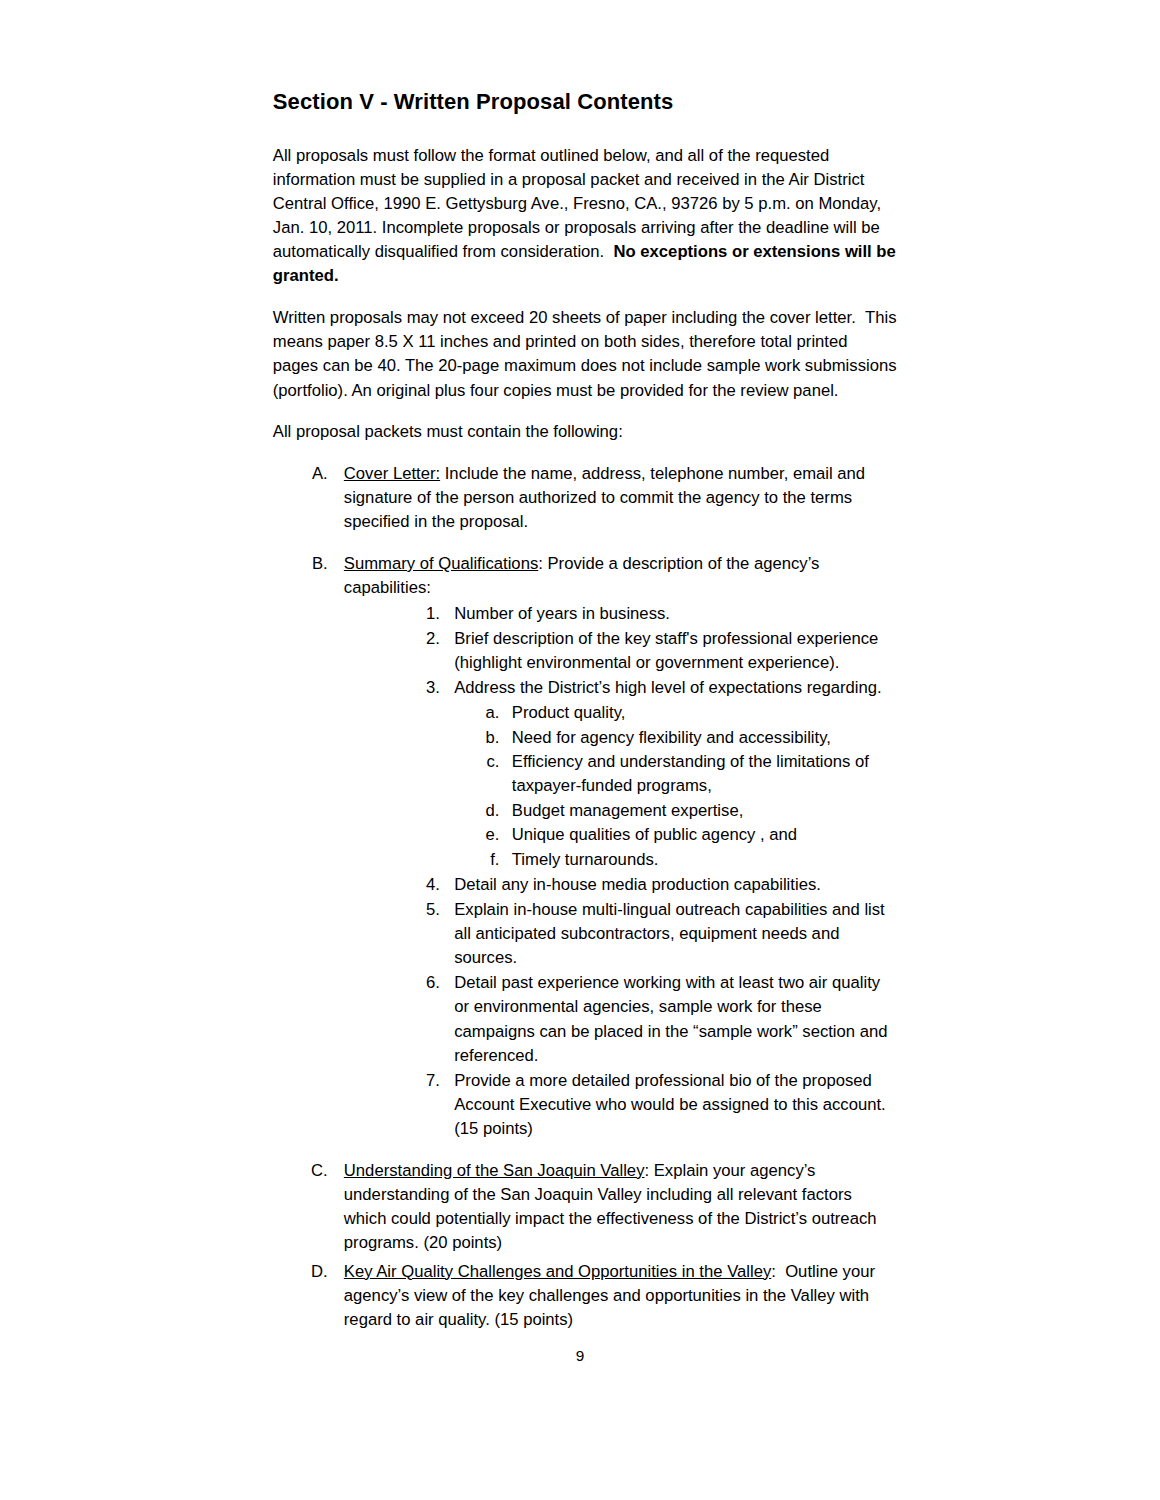Section V - Written Proposal Contents
All proposals must follow the format outlined below, and all of the requested information must be supplied in a proposal packet and received in the Air District Central Office, 1990 E. Gettysburg Ave., Fresno, CA., 93726 by 5 p.m. on Monday, Jan. 10, 2011. Incomplete proposals or proposals arriving after the deadline will be automatically disqualified from consideration. No exceptions or extensions will be granted.
Written proposals may not exceed 20 sheets of paper including the cover letter. This means paper 8.5 X 11 inches and printed on both sides, therefore total printed pages can be 40. The 20-page maximum does not include sample work submissions (portfolio). An original plus four copies must be provided for the review panel.
All proposal packets must contain the following:
Cover Letter: Include the name, address, telephone number, email and signature of the person authorized to commit the agency to the terms specified in the proposal.
Summary of Qualifications: Provide a description of the agency’s capabilities:
Number of years in business.
Brief description of the key staff's professional experience (highlight environmental or government experience).
Address the District’s high level of expectations regarding.
Product quality,
Need for agency flexibility and accessibility,
Efficiency and understanding of the limitations of taxpayer-funded programs,
Budget management expertise,
Unique qualities of public agency , and
Timely turnarounds.
Detail any in-house media production capabilities.
Explain in-house multi-lingual outreach capabilities and list all anticipated subcontractors, equipment needs and sources.
Detail past experience working with at least two air quality or environmental agencies, sample work for these campaigns can be placed in the “sample work” section and referenced.
Provide a more detailed professional bio of the proposed Account Executive who would be assigned to this account. (15 points)
Understanding of the San Joaquin Valley: Explain your agency’s understanding of the San Joaquin Valley including all relevant factors which could potentially impact the effectiveness of the District’s outreach programs. (20 points)
Key Air Quality Challenges and Opportunities in the Valley: Outline your agency’s view of the key challenges and opportunities in the Valley with regard to air quality. (15 points)
9